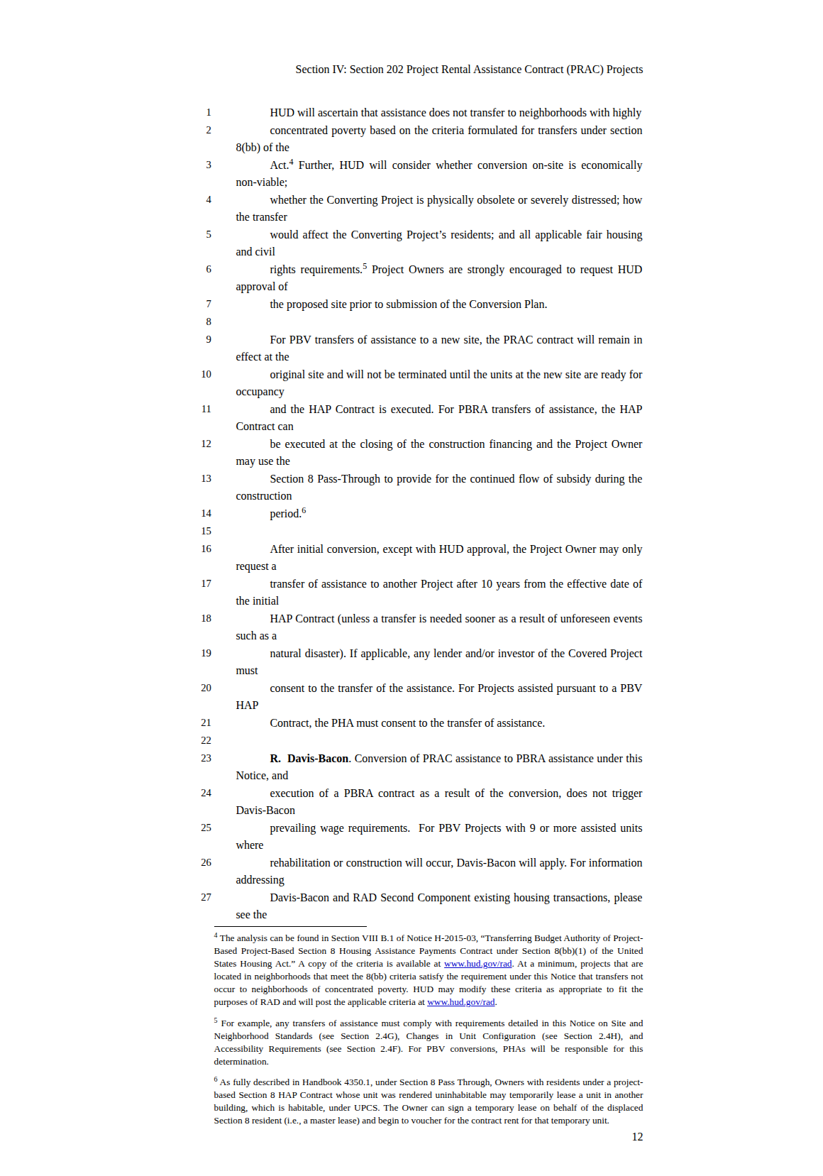Section IV: Section 202 Project Rental Assistance Contract (PRAC) Projects
| 1 | HUD will ascertain that assistance does not transfer to neighborhoods with highly |
| 2 | concentrated poverty based on the criteria formulated for transfers under section 8(bb) of the |
| 3 | Act. 4 Further, HUD will consider whether conversion on-site is economically non-viable; |
| 4 | whether the Converting Project is physically obsolete or severely distressed; how the transfer |
| 5 | would affect the Converting Project’s residents; and all applicable fair housing and civil |
| 6 | rights requirements. 5 Project Owners are strongly encouraged to request HUD approval of |
| 7 | the proposed site prior to submission of the Conversion Plan. |
| 8 | |
| 9 | For PBV transfers of assistance to a new site, the PRAC contract will remain in effect at the |
| 10 | original site and will not be terminated until the units at the new site are ready for occupancy |
| 11 | and the HAP Contract is executed. For PBRA transfers of assistance, the HAP Contract can |
| 12 | be executed at the closing of the construction financing and the Project Owner may use the |
| 13 | Section 8 Pass-Through to provide for the continued flow of subsidy during the construction |
| 14 | period. 6 |
| 15 | |
| 16 | After initial conversion, except with HUD approval, the Project Owner may only request a |
| 17 | transfer of assistance to another Project after 10 years from the effective date of the initial |
| 18 | HAP Contract (unless a transfer is needed sooner as a result of unforeseen events such as a |
| 19 | natural disaster). If applicable, any lender and/or investor of the Covered Project must |
| 20 | consent to the transfer of the assistance. For Projects assisted pursuant to a PBV HAP |
| 21 | Contract, the PHA must consent to the transfer of assistance. |
| 22 | |
| 23 | R. Davis-Bacon . Conversion of PRAC assistance to PBRA assistance under this Notice, and |
| 24 | execution of a PBRA contract as a result of the conversion, does not trigger Davis-Bacon |
| 25 | prevailing wage requirements. For PBV Projects with 9 or more assisted units where |
| 26 | rehabilitation or construction will occur, Davis-Bacon will apply. For information addressing |
| 27 | Davis-Bacon and RAD Second Component existing housing transactions, please see the |
4 The analysis can be found in Section VIII B.1 of Notice H-2015-03, “Transferring Budget Authority of Project-Based Project-Based Section 8 Housing Assistance Payments Contract under Section 8(bb)(1) of the United States Housing Act.” A copy of the criteria is available at www.hud.gov/rad. At a minimum, projects that are located in neighborhoods that meet the 8(bb) criteria satisfy the requirement under this Notice that transfers not occur to neighborhoods of concentrated poverty. HUD may modify these criteria as appropriate to fit the purposes of RAD and will post the applicable criteria at www.hud.gov/rad.
5 For example, any transfers of assistance must comply with requirements detailed in this Notice on Site and Neighborhood Standards (see Section 2.4G), Changes in Unit Configuration (see Section 2.4H), and Accessibility Requirements (see Section 2.4F). For PBV conversions, PHAs will be responsible for this determination.
6 As fully described in Handbook 4350.1, under Section 8 Pass Through, Owners with residents under a project-based Section 8 HAP Contract whose unit was rendered uninhabitable may temporarily lease a unit in another building, which is habitable, under UPCS. The Owner can sign a temporary lease on behalf of the displaced Section 8 resident (i.e., a master lease) and begin to voucher for the contract rent for that temporary unit.
12